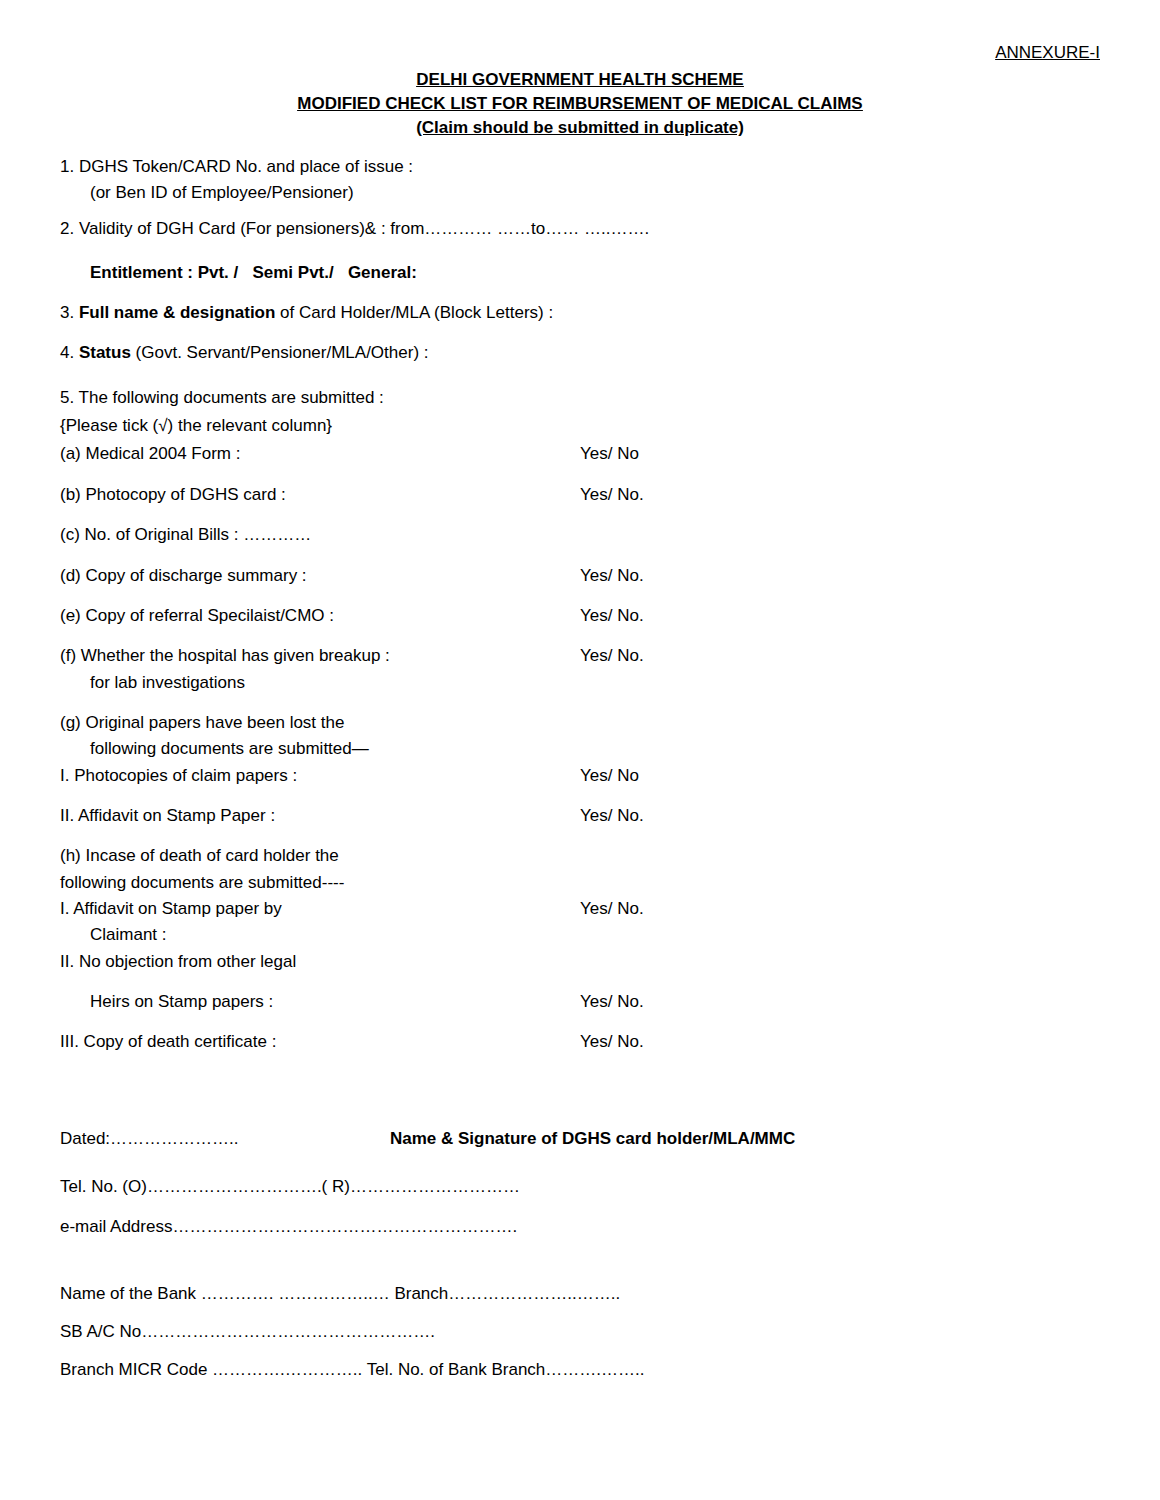ANNEXURE-I
DELHI GOVERNMENT HEALTH SCHEME
MODIFIED CHECK LIST FOR REIMBURSEMENT OF MEDICAL CLAIMS
(Claim should be submitted in duplicate)
1. DGHS Token/CARD No. and place of issue :
(or Ben ID of Employee/Pensioner)
2. Validity of DGH Card (For pensioners)& : from………… ……to…… …..…….
Entitlement : Pvt. / Semi Pvt./ General:
3. Full name & designation of Card Holder/MLA (Block Letters) :
4. Status (Govt. Servant/Pensioner/MLA/Other) :
5. The following documents are submitted :
{Please tick (√) the relevant column}
(a) Medical 2004 Form :
Yes/ No
(b) Photocopy of DGHS card :
Yes/ No.
(c) No. of Original Bills : …………
(d) Copy of discharge summary :
Yes/ No.
(e) Copy of referral Specilaist/CMO :
Yes/ No.
(f) Whether the hospital has given breakup :
for lab investigations
Yes/ No.
(g) Original papers have been lost the
following documents are submitted—
I. Photocopies of claim papers :
Yes/ No
II. Affidavit on Stamp Paper :
Yes/ No.
(h) Incase of death of card holder the
following documents are submitted----
I. Affidavit on Stamp paper by
Claimant :
II. No objection from other legal
Yes/ No.
Heirs on Stamp papers :
Yes/ No.
III. Copy of death certificate :
Yes/ No.
Dated:…………………..
Name & Signature of DGHS card holder/MLA/MMC
Tel. No. (O)………………………….( R)…………………………
e-mail Address…………………………………………………….
Name of the Bank …………. ……………..… Branch…………………..……..
SB A/C No…………………………………………….
Branch MICR Code ………….………….. Tel. No. of Bank Branch……….……..